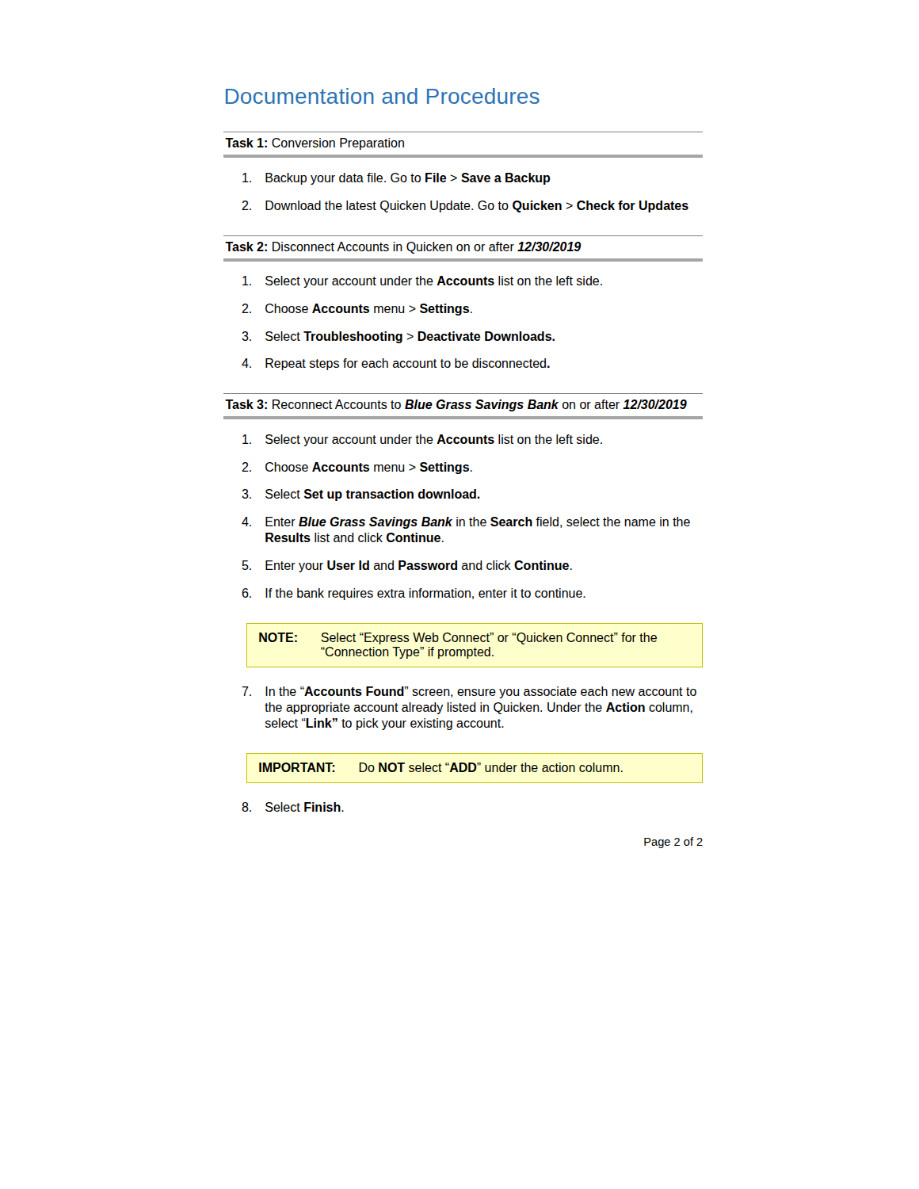Documentation and Procedures
Task 1: Conversion Preparation
Backup your data file. Go to File > Save a Backup
Download the latest Quicken Update. Go to Quicken > Check for Updates
Task 2: Disconnect Accounts in Quicken on or after 12/30/2019
Select your account under the Accounts list on the left side.
Choose Accounts menu > Settings.
Select Troubleshooting > Deactivate Downloads.
Repeat steps for each account to be disconnected.
Task 3: Reconnect Accounts to Blue Grass Savings Bank on or after 12/30/2019
Select your account under the Accounts list on the left side.
Choose Accounts menu > Settings.
Select Set up transaction download.
Enter Blue Grass Savings Bank in the Search field, select the name in the Results list and click Continue.
Enter your User Id and Password and click Continue.
If the bank requires extra information, enter it to continue.
NOTE: Select “Express Web Connect” or “Quicken Connect” for the “Connection Type” if prompted.
In the “Accounts Found” screen, ensure you associate each new account to the appropriate account already listed in Quicken. Under the Action column, select “Link” to pick your existing account.
IMPORTANT: Do NOT select “ADD” under the action column.
Select Finish.
Page 2 of 2